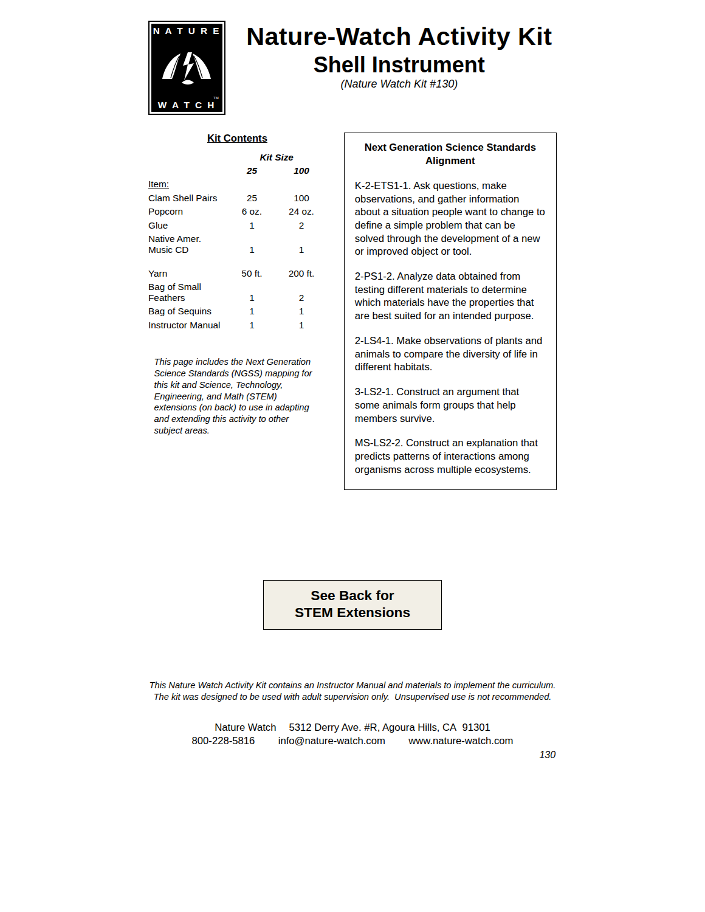N A T U R E
TM
W A T C H
Nature-Watch Activity Kit
Shell Instrument
(Nature Watch Kit #130)
Kit Contents
| | Kit Size |
| | 25 | 100 |
| Item: | | |
| Clam Shell Pairs | 25 | 100 |
| Popcorn | 6 oz. | 24 oz. |
| Glue | 1 | 2 |
| Native Amer. Music CD | 1 | 1 |
| Yarn | 50 ft. | 200 ft. |
| Bag of Small Feathers | 1 | 2 |
| Bag of Sequins | 1 | 1 |
| Instructor Manual | 1 | 1 |
This page includes the Next Generation Science Standards (NGSS) mapping for this kit and Science, Technology, Engineering, and Math (STEM) extensions (on back) to use in adapting and extending this activity to other subject areas.
Next Generation Science Standards Alignment
K-2-ETS1-1. Ask questions, make observations, and gather information about a situation people want to change to define a simple problem that can be solved through the development of a new or improved object or tool.
2-PS1-2. Analyze data obtained from testing different materials to determine which materials have the properties that are best suited for an intended purpose.
2-LS4-1. Make observations of plants and animals to compare the diversity of life in different habitats.
3-LS2-1. Construct an argument that some animals form groups that help members survive.
MS-LS2-2. Construct an explanation that predicts patterns of interactions among organisms across multiple ecosystems.
See Back for
STEM Extensions
This Nature Watch Activity Kit contains an Instructor Manual and materials to implement the curriculum.
The kit was designed to be used with adult supervision only. Unsupervised use is not recommended.
Nature Watch 5312 Derry Ave. #R, Agoura Hills, CA 91301
800-228-5816 info@nature-watch.com www.nature-watch.com
130